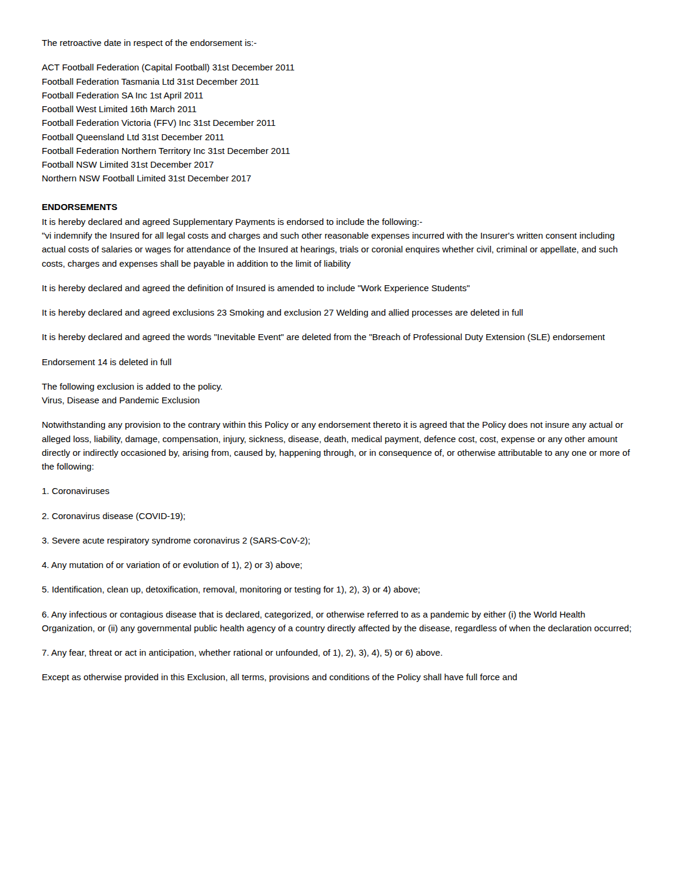The retroactive date in respect of the endorsement is:-
ACT Football Federation (Capital Football) 31st December 2011
Football Federation Tasmania Ltd 31st December 2011
Football Federation SA Inc 1st April 2011
Football West Limited 16th March 2011
Football Federation Victoria (FFV) Inc 31st December 2011
Football Queensland Ltd 31st December 2011
Football Federation Northern Territory Inc 31st December 2011
Football NSW Limited 31st December 2017
Northern NSW Football Limited 31st December 2017
ENDORSEMENTS
It is hereby declared and agreed Supplementary Payments is endorsed to include the following:-
"vi indemnify the Insured for all legal costs and charges and such other reasonable expenses incurred with the Insurer's written consent including actual costs of salaries or wages for attendance of the Insured at hearings, trials or coronial enquires whether civil, criminal or appellate, and such costs, charges and expenses shall be payable in addition to the limit of liability
It is hereby declared and agreed the definition of Insured is amended to include "Work Experience Students"
It is hereby declared and agreed exclusions 23 Smoking and exclusion 27 Welding and allied processes are deleted in full
It is hereby declared and agreed the words "Inevitable Event" are deleted from the "Breach of Professional Duty Extension (SLE) endorsement
Endorsement 14 is deleted in full
The following exclusion is added to the policy.
Virus, Disease and Pandemic Exclusion
Notwithstanding any provision to the contrary within this Policy or any endorsement thereto it is agreed that the Policy does not insure any actual or alleged loss, liability, damage, compensation, injury, sickness, disease, death, medical payment, defence cost, cost, expense or any other amount directly or indirectly occasioned by, arising from, caused by, happening through, or in consequence of, or otherwise attributable to any one or more of the following:
1. Coronaviruses
2. Coronavirus disease (COVID-19);
3. Severe acute respiratory syndrome coronavirus 2 (SARS-CoV-2);
4. Any mutation of or variation of or evolution of 1), 2) or 3) above;
5. Identification, clean up, detoxification, removal, monitoring or testing for 1), 2), 3) or 4) above;
6. Any infectious or contagious disease that is declared, categorized, or otherwise referred to as a pandemic by either (i) the World Health Organization, or (ii) any governmental public health agency of a country directly affected by the disease, regardless of when the declaration occurred;
7. Any fear, threat or act in anticipation, whether rational or unfounded, of 1), 2), 3), 4), 5) or 6) above.
Except as otherwise provided in this Exclusion, all terms, provisions and conditions of the Policy shall have full force and